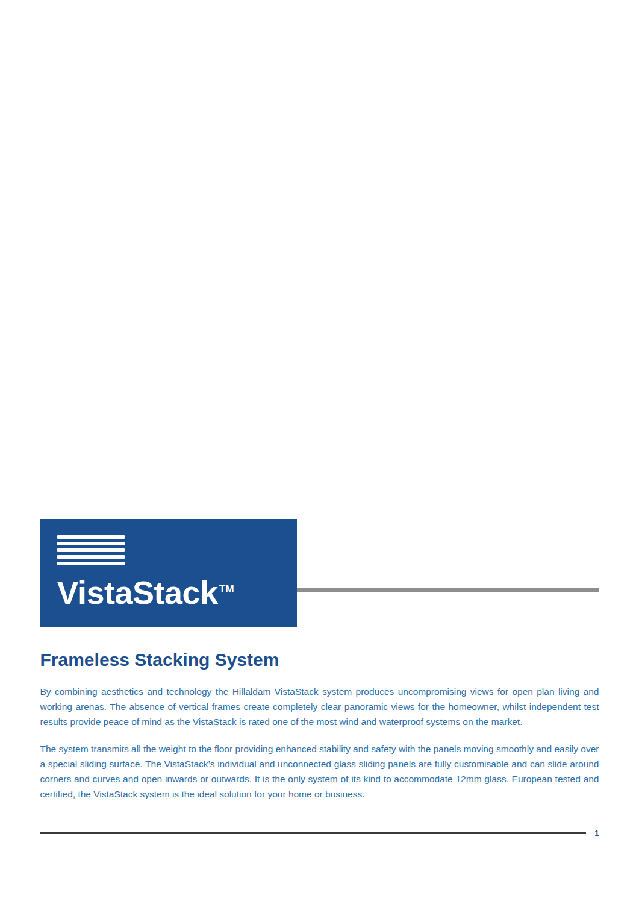VistaStackTM
Frameless Stacking System
By combining aesthetics and technology the Hillaldam VistaStack system produces uncompromising views for open plan living and working arenas. The absence of vertical frames create completely clear panoramic views for the homeowner, whilst independent test results provide peace of mind as the VistaStack is rated one of the most wind and waterproof systems on the market.
The system transmits all the weight to the floor providing enhanced stability and safety with the panels moving smoothly and easily over a special sliding surface. The VistaStack’s individual and unconnected glass sliding panels are fully customisable and can slide around corners and curves and open inwards or outwards. It is the only system of its kind to accommodate 12mm glass. European tested and certified, the VistaStack system is the ideal solution for your home or business.
1